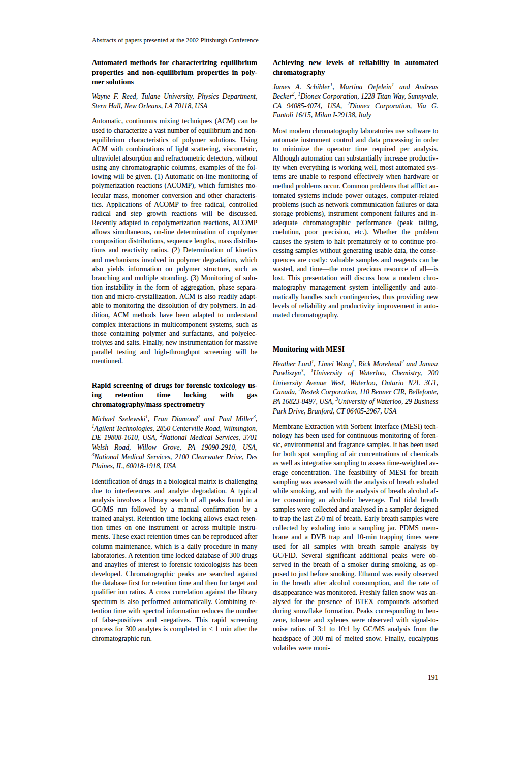Abstracts of papers presented at the 2002 Pittsburgh Conference
Automated methods for characterizing equilibrium properties and non-equilibrium properties in polymer solutions
Wayne F. Reed, Tulane University, Physics Department, Stern Hall, New Orleans, LA 70118, USA
Automatic, continuous mixing techniques (ACM) can be used to characterize a vast number of equilibrium and non-equilibrium characteristics of polymer solutions. Using ACM with combinations of light scattering, viscometric, ultraviolet absorption and refractometric detectors, without using any chromatographic columns, examples of the following will be given. (1) Automatic on-line monitoring of polymerization reactions (ACOMP), which furnishes molecular mass, monomer conversion and other characteristics. Applications of ACOMP to free radical, controlled radical and step growth reactions will be discussed. Recently adapted to copolymerization reactions, ACOMP allows simultaneous, on-line determination of copolymer composition distributions, sequence lengths, mass distributions and reactivity ratios. (2) Determination of kinetics and mechanisms involved in polymer degradation, which also yields information on polymer structure, such as branching and multiple stranding. (3) Monitoring of solution instability in the form of aggregation, phase separation and micro-crystallization. ACM is also readily adaptable to monitoring the dissolution of dry polymers. In addition, ACM methods have been adapted to understand complex interactions in multicomponent systems, such as those containing polymer and surfactants, and polyelectrolytes and salts. Finally, new instrumentation for massive parallel testing and high-throughput screening will be mentioned.
Rapid screening of drugs for forensic toxicology using retention time locking with gas chromatography/mass spectrometry
Michael Szelewski1, Fran Diamond2 and Paul Miller3, 1Agilent Technologies, 2850 Centerville Road, Wilmington, DE 19808-1610, USA, 2National Medical Services, 3701 Welsh Road, Willow Grove, PA 19090-2910, USA, 3National Medical Services, 2100 Clearwater Drive, Des Plaines, IL, 60018-1918, USA
Identification of drugs in a biological matrix is challenging due to interferences and analyte degradation. A typical analysis involves a library search of all peaks found in a GC/MS run followed by a manual confirmation by a trained analyst. Retention time locking allows exact retention times on one instrument or across multiple instruments. These exact retention times can be reproduced after column maintenance, which is a daily procedure in many laboratories. A retention time locked database of 300 drugs and anayltes of interest to forensic toxicologists has been developed. Chromatographic peaks are searched against the database first for retention time and then for target and qualifier ion ratios. A cross correlation against the library spectrum is also performed automatically. Combining retention time with spectral information reduces the number of false-positives and -negatives. This rapid screening process for 300 analytes is completed in < 1 min after the chromatographic run.
Achieving new levels of reliability in automated chromatography
James A. Schibler1, Martina Oefelein1 and Andreas Becker2, 1Dionex Corporation, 1228 Titan Way, Sunnyvale, CA 94085-4074, USA, 2Dionex Corporation, Via G. Fantoli 16/15, Milan I-29138, Italy
Most modern chromatography laboratories use software to automate instrument control and data processing in order to minimize the operator time required per analysis. Although automation can substantially increase productivity when everything is working well, most automated systems are unable to respond effectively when hardware or method problems occur. Common problems that afflict automated systems include power outages, computer-related problems (such as network communication failures or data storage problems), instrument component failures and inadequate chromatographic performance (peak tailing, coelution, poor precision, etc.). Whether the problem causes the system to halt prematurely or to continue processing samples without generating usable data, the consequences are costly: valuable samples and reagents can be wasted, and time—the most precious resource of all—is lost. This presentation will discuss how a modern chromatography management system intelligently and automatically handles such contingencies, thus providing new levels of reliability and productivity improvement in automated chromatography.
Monitoring with MESI
Heather Lord1, Limei Wang1, Rick Morehead2 and Janusz Pawliszyn3, 1University of Waterloo, Chemistry, 200 University Avenue West, Waterloo, Ontario N2L 3G1, Canada, 2Restek Corporation, 110 Benner CIR, Bellefonte, PA 16823-8497, USA, 3University of Waterloo, 29 Business Park Drive, Branford, CT 06405-2967, USA
Membrane Extraction with Sorbent Interface (MESI) technology has been used for continuous monitoring of forensic, environmental and fragrance samples. It has been used for both spot sampling of air concentrations of chemicals as well as integrative sampling to assess time-weighted average concentration. The feasibility of MESI for breath sampling was assessed with the analysis of breath exhaled while smoking, and with the analysis of breath alcohol after consuming an alcoholic beverage. End tidal breath samples were collected and analysed in a sampler designed to trap the last 250 ml of breath. Early breath samples were collected by exhaling into a sampling jar. PDMS membrane and a DVB trap and 10-min trapping times were used for all samples with breath sample analysis by GC/FID. Several significant additional peaks were observed in the breath of a smoker during smoking, as opposed to just before smoking. Ethanol was easily observed in the breath after alcohol consumption, and the rate of disappearance was monitored. Freshly fallen snow was analysed for the presence of BTEX compounds adsorbed during snowflake formation. Peaks corresponding to benzene, toluene and xylenes were observed with signal-to-noise ratios of 3:1 to 10:1 by GC/MS analysis from the headspace of 300 ml of melted snow. Finally, eucalyptus volatiles were moni-
191